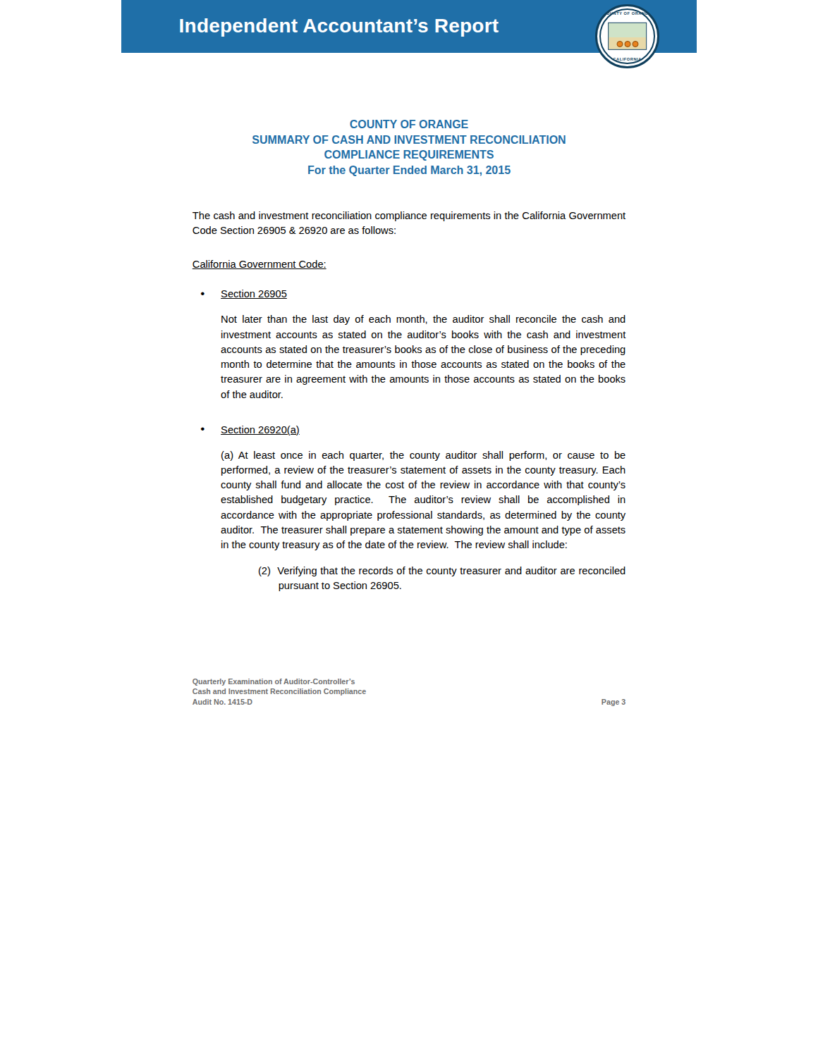Independent Accountant’s Report
COUNTY OF ORANGE
CALIFORNIA
COUNTY OF ORANGE
SUMMARY OF CASH AND INVESTMENT RECONCILIATION
COMPLIANCE REQUIREMENTS
For the Quarter Ended March 31, 2015
The cash and investment reconciliation compliance requirements in the California Government Code Section 26905 & 26920 are as follows:
California Government Code:
Section 26905
Not later than the last day of each month, the auditor shall reconcile the cash and investment accounts as stated on the auditor’s books with the cash and investment accounts as stated on the treasurer’s books as of the close of business of the preceding month to determine that the amounts in those accounts as stated on the books of the treasurer are in agreement with the amounts in those accounts as stated on the books of the auditor.
Section 26920(a)
(a) At least once in each quarter, the county auditor shall perform, or cause to be performed, a review of the treasurer’s statement of assets in the county treasury. Each county shall fund and allocate the cost of the review in accordance with that county’s established budgetary practice. The auditor’s review shall be accomplished in accordance with the appropriate professional standards, as determined by the county auditor. The treasurer shall prepare a statement showing the amount and type of assets in the county treasury as of the date of the review. The review shall include:
(2) Verifying that the records of the county treasurer and auditor are reconciled pursuant to Section 26905.
Quarterly Examination of Auditor-Controller’s
Cash and Investment Reconciliation Compliance
Audit No. 1415-D
Page 3